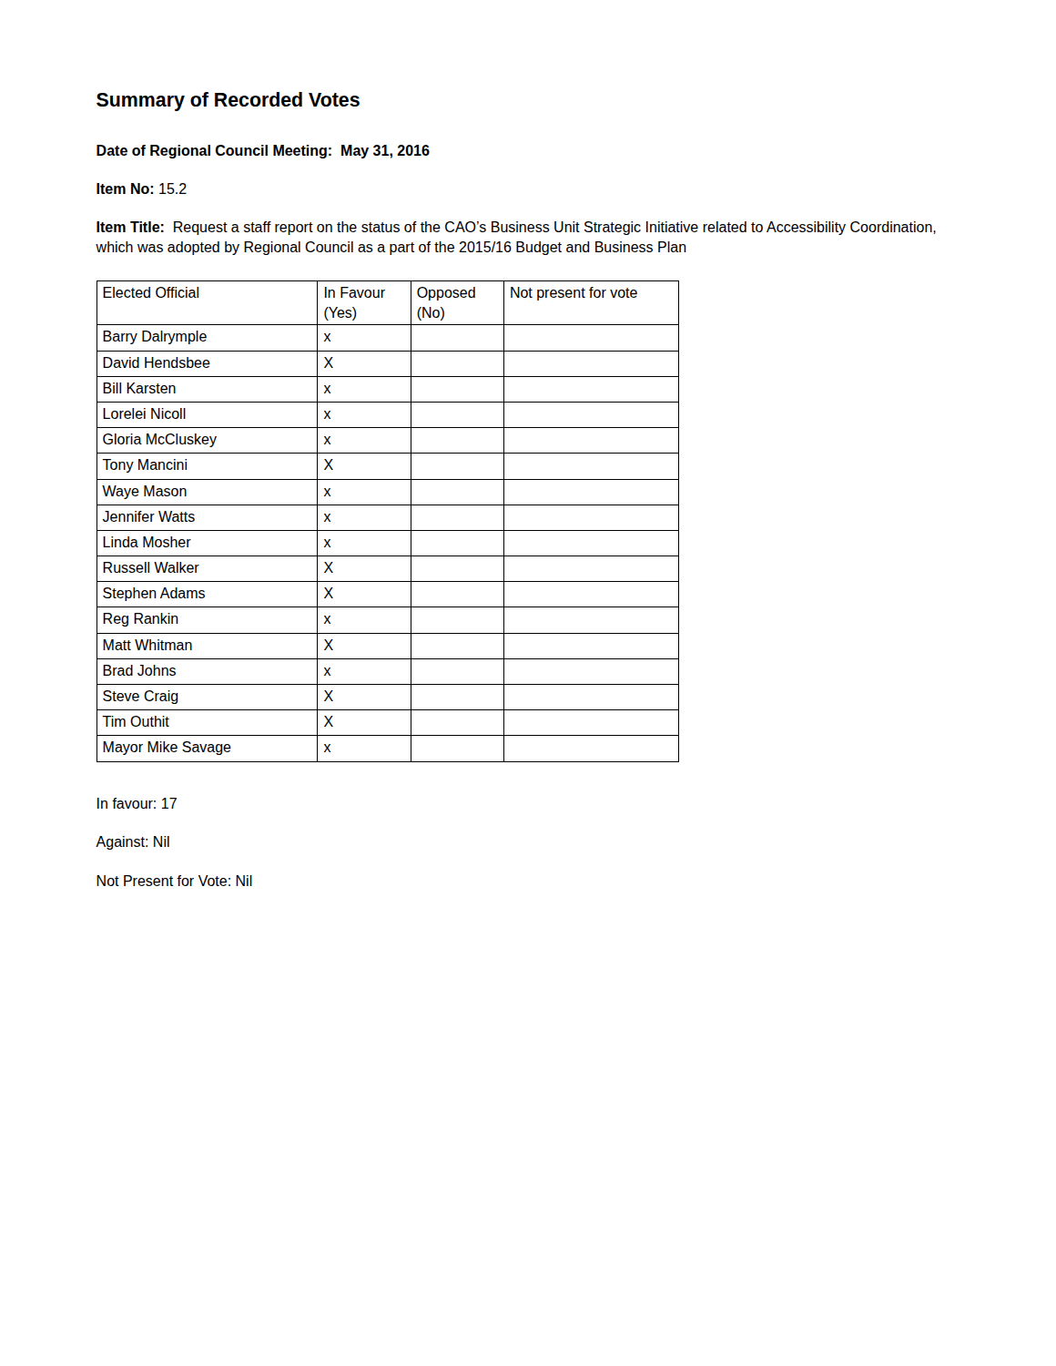Summary of Recorded Votes
Date of Regional Council Meeting: May 31, 2016
Item No: 15.2
Item Title: Request a staff report on the status of the CAO’s Business Unit Strategic Initiative related to Accessibility Coordination, which was adopted by Regional Council as a part of the 2015/16 Budget and Business Plan
| Elected Official | In Favour (Yes) | Opposed (No) | Not present for vote |
| --- | --- | --- | --- |
| Barry Dalrymple | x | | |
| David Hendsbee | X | | |
| Bill Karsten | x | | |
| Lorelei Nicoll | x | | |
| Gloria McCluskey | x | | |
| Tony Mancini | X | | |
| Waye Mason | x | | |
| Jennifer Watts | x | | |
| Linda Mosher | x | | |
| Russell Walker | X | | |
| Stephen Adams | X | | |
| Reg Rankin | x | | |
| Matt Whitman | X | | |
| Brad Johns | x | | |
| Steve Craig | X | | |
| Tim Outhit | X | | |
| Mayor Mike Savage | x | | |
In favour: 17
Against: Nil
Not Present for Vote: Nil